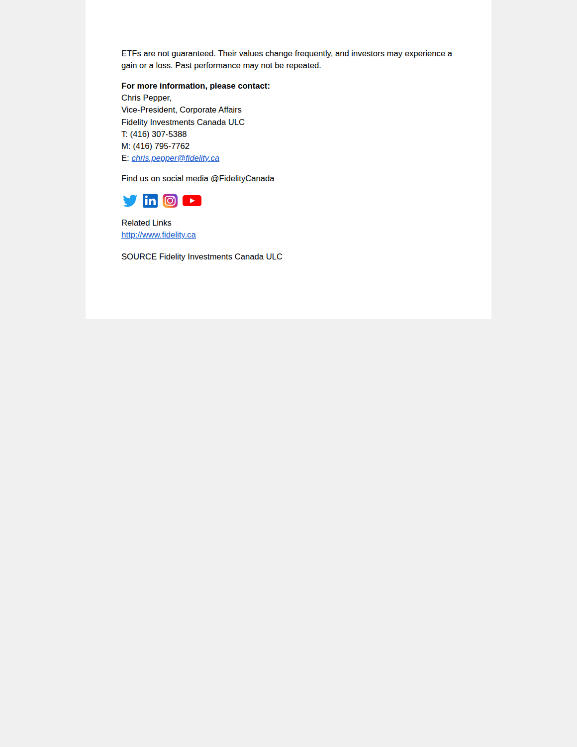ETFs are not guaranteed. Their values change frequently, and investors may experience a gain or a loss. Past performance may not be repeated.
For more information, please contact:
Chris Pepper,
Vice-President, Corporate Affairs
Fidelity Investments Canada ULC
T: (416) 307-5388
M: (416) 795-7762
E: chris.pepper@fidelity.ca
Find us on social media @FidelityCanada
Related Links
http://www.fidelity.ca
SOURCE Fidelity Investments Canada ULC